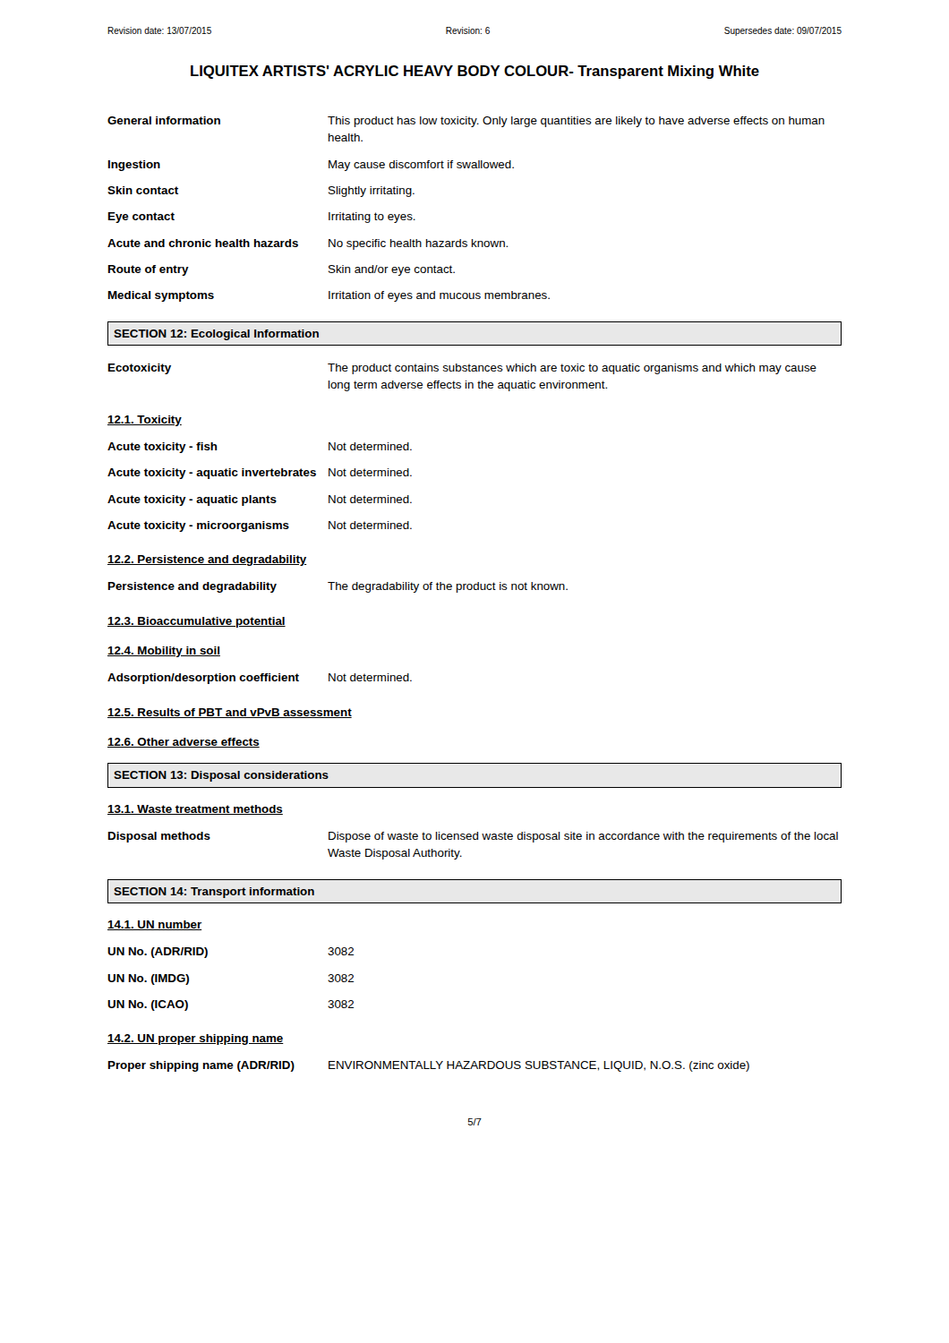Revision date: 13/07/2015 Revision: 6 Supersedes date: 09/07/2015
LIQUITEX ARTISTS' ACRYLIC HEAVY BODY COLOUR- Transparent Mixing White
| General information | This product has low toxicity. Only large quantities are likely to have adverse effects on human health. |
| Ingestion | May cause discomfort if swallowed. |
| Skin contact | Slightly irritating. |
| Eye contact | Irritating to eyes. |
| Acute and chronic health hazards | No specific health hazards known. |
| Route of entry | Skin and/or eye contact. |
| Medical symptoms | Irritation of eyes and mucous membranes. |
SECTION 12: Ecological Information
| Ecotoxicity | The product contains substances which are toxic to aquatic organisms and which may cause long term adverse effects in the aquatic environment. |
12.1. Toxicity
| Acute toxicity - fish | Not determined. |
| Acute toxicity - aquatic invertebrates | Not determined. |
| Acute toxicity - aquatic plants | Not determined. |
| Acute toxicity - microorganisms | Not determined. |
12.2. Persistence and degradability
| Persistence and degradability | The degradability of the product is not known. |
12.3. Bioaccumulative potential
12.4. Mobility in soil
| Adsorption/desorption coefficient | Not determined. |
12.5. Results of PBT and vPvB assessment
12.6. Other adverse effects
SECTION 13: Disposal considerations
13.1. Waste treatment methods
| Disposal methods | Dispose of waste to licensed waste disposal site in accordance with the requirements of the local Waste Disposal Authority. |
SECTION 14: Transport information
14.1. UN number
| UN No. (ADR/RID) | 3082 |
| UN No. (IMDG) | 3082 |
| UN No. (ICAO) | 3082 |
14.2. UN proper shipping name
| Proper shipping name (ADR/RID) | ENVIRONMENTALLY HAZARDOUS SUBSTANCE, LIQUID, N.O.S. (zinc oxide) |
5/7